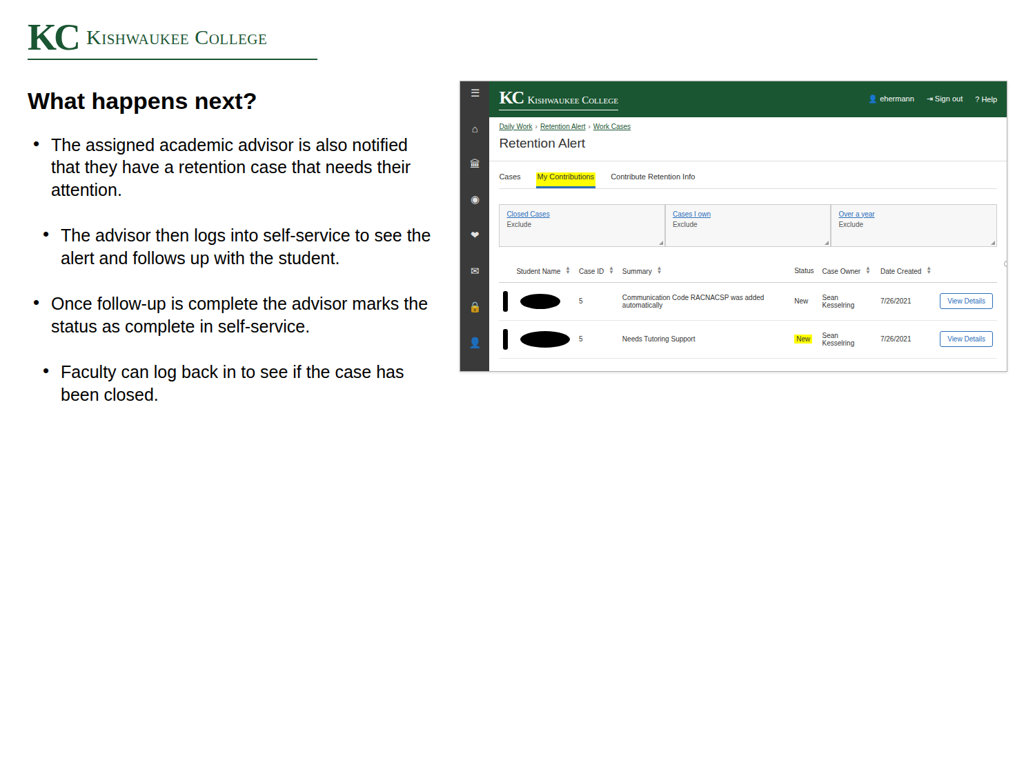KC Kishwaukee College
What happens next?
The assigned academic advisor is also notified that they have a retention case that needs their attention.
The advisor then logs into self-service to see the alert and follows up with the student.
Once follow-up is complete the advisor marks the status as complete in self-service.
Faculty can log back in to see if the case has been closed.
☰
⌂
🏛
◉
❤
✉
🔒
👤
⚙
KC Kishwaukee College
👤 ehermann ⇥ Sign out ? Help
Daily Work›Retention Alert›Work Cases
Retention Alert
Cases
My Contributions
Contribute Retention Info
Closed Cases
Exclude
Cases I own
Exclude
Over a year
Exclude
| | Student Name ▲ ▼ | Case ID ▲ ▼ | Summary ▲ ▼ | Status | Case Owner ▲ ▼ | Date Created ▲ ▼ | |
| --- | --- | --- | --- | --- | --- | --- | --- |
| | | 5 | Communication Code RACNACSP was added automatically | New | Sean Kesselring | 7/26/2021 | View Details |
| | | 5 | Needs Tutoring Support | New | Sean Kesselring | 7/26/2021 | View Details |